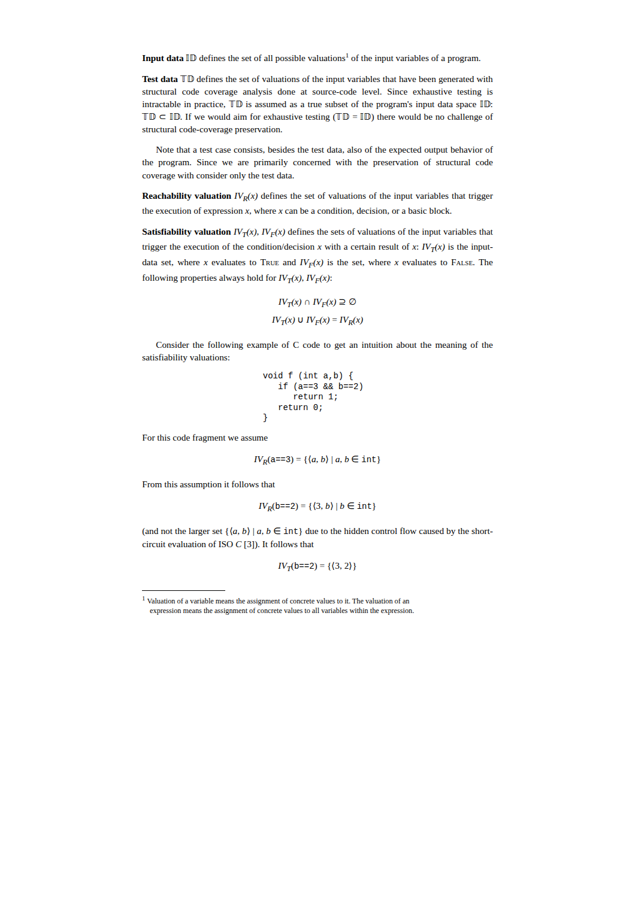Input data 𝕀𝔻 defines the set of all possible valuations1 of the input variables of a program.
Test data 𝕋𝔻 defines the set of valuations of the input variables that have been generated with structural code coverage analysis done at source-code level. Since exhaustive testing is intractable in practice, 𝕋𝔻 is assumed as a true subset of the program's input data space 𝕀𝔻: 𝕋𝔻 ⊂ 𝕀𝔻. If we would aim for exhaustive testing (𝕋𝔻 = 𝕀𝔻) there would be no challenge of structural code-coverage preservation.
Note that a test case consists, besides the test data, also of the expected output behavior of the program. Since we are primarily concerned with the preservation of structural code coverage with consider only the test data.
Reachability valuation IVR(x) defines the set of valuations of the input variables that trigger the execution of expression x, where x can be a condition, decision, or a basic block.
Satisfiability valuation IVT(x), IVF(x) defines the sets of valuations of the input variables that trigger the execution of the condition/decision x with a certain result of x: IVT(x) is the input-data set, where x evaluates to True and IVF(x) is the set, where x evaluates to False. The following properties always hold for IVT(x), IVF(x):
IVT(x) ∩ IVF(x) ⊇ ∅ IVT(x) ∪ IVF(x) = IVR(x)
Consider the following example of C code to get an intuition about the meaning of the satisfiability valuations:
void f (int a,b) { if (a==3 && b==2) return 1; return 0; }
For this code fragment we assume
IVR(a==3) = {⟨a, b⟩ | a, b ∈ int}
From this assumption it follows that
IVR(b==2) = {⟨3, b⟩ | b ∈ int}
(and not the larger set {⟨a, b⟩ | a, b ∈ int} due to the hidden control flow caused by the short-circuit evaluation of ISO C [3]). It follows that
IVT(b==2) = {⟨3, 2⟩}
1 Valuation of a variable means the assignment of concrete values to it. The valuation of an expression means the assignment of concrete values to all variables within the expression.